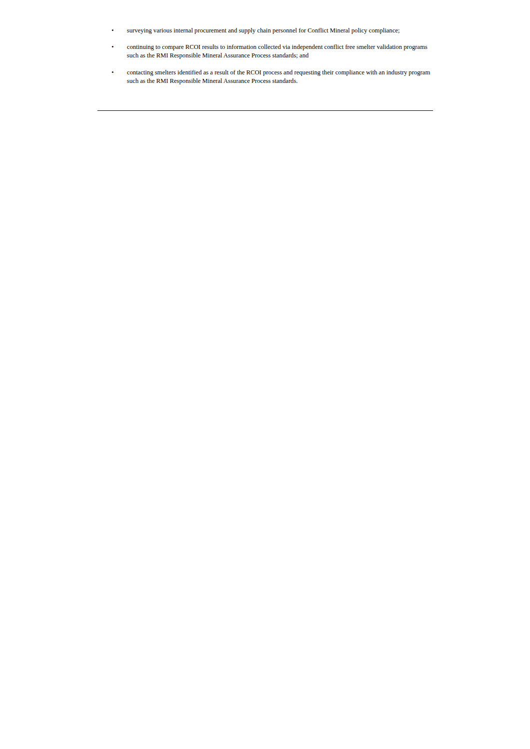surveying various internal procurement and supply chain personnel for Conflict Mineral policy compliance;
continuing to compare RCOI results to information collected via independent conflict free smelter validation programs such as the RMI Responsible Mineral Assurance Process standards; and
contacting smelters identified as a result of the RCOI process and requesting their compliance with an industry program such as the RMI Responsible Mineral Assurance Process standards.